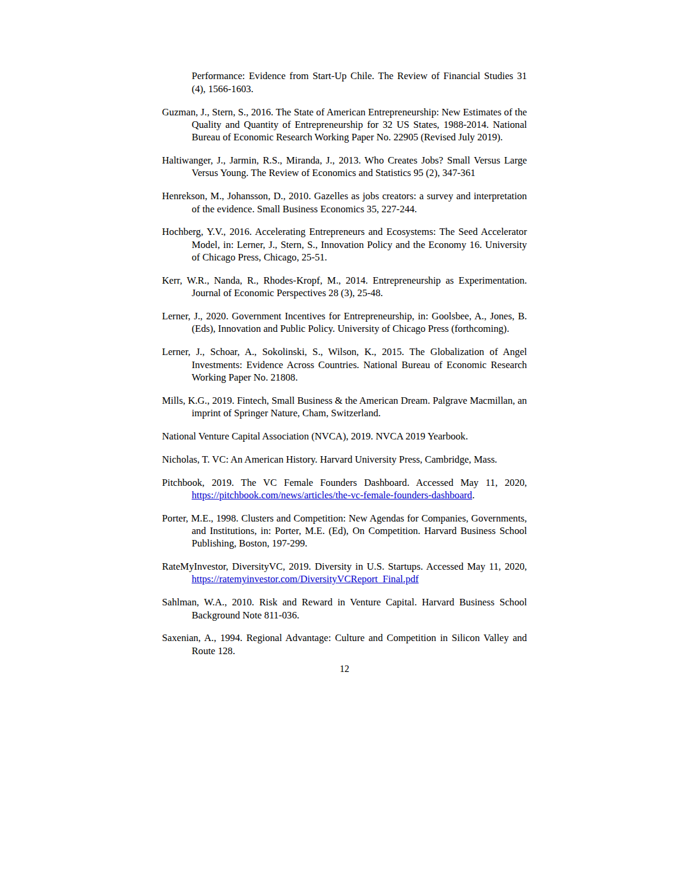Performance: Evidence from Start-Up Chile. The Review of Financial Studies 31 (4), 1566-1603.
Guzman, J., Stern, S., 2016. The State of American Entrepreneurship: New Estimates of the Quality and Quantity of Entrepreneurship for 32 US States, 1988-2014. National Bureau of Economic Research Working Paper No. 22905 (Revised July 2019).
Haltiwanger, J., Jarmin, R.S., Miranda, J., 2013. Who Creates Jobs? Small Versus Large Versus Young. The Review of Economics and Statistics 95 (2), 347-361
Henrekson, M., Johansson, D., 2010. Gazelles as jobs creators: a survey and interpretation of the evidence. Small Business Economics 35, 227-244.
Hochberg, Y.V., 2016. Accelerating Entrepreneurs and Ecosystems: The Seed Accelerator Model, in: Lerner, J., Stern, S., Innovation Policy and the Economy 16. University of Chicago Press, Chicago, 25-51.
Kerr, W.R., Nanda, R., Rhodes-Kropf, M., 2014. Entrepreneurship as Experimentation. Journal of Economic Perspectives 28 (3), 25-48.
Lerner, J., 2020. Government Incentives for Entrepreneurship, in: Goolsbee, A., Jones, B. (Eds), Innovation and Public Policy. University of Chicago Press (forthcoming).
Lerner, J., Schoar, A., Sokolinski, S., Wilson, K., 2015. The Globalization of Angel Investments: Evidence Across Countries. National Bureau of Economic Research Working Paper No. 21808.
Mills, K.G., 2019. Fintech, Small Business & the American Dream. Palgrave Macmillan, an imprint of Springer Nature, Cham, Switzerland.
National Venture Capital Association (NVCA), 2019. NVCA 2019 Yearbook.
Nicholas, T. VC: An American History. Harvard University Press, Cambridge, Mass.
Pitchbook, 2019. The VC Female Founders Dashboard. Accessed May 11, 2020, https://pitchbook.com/news/articles/the-vc-female-founders-dashboard.
Porter, M.E., 1998. Clusters and Competition: New Agendas for Companies, Governments, and Institutions, in: Porter, M.E. (Ed), On Competition. Harvard Business School Publishing, Boston, 197-299.
RateMyInvestor, DiversityVC, 2019. Diversity in U.S. Startups. Accessed May 11, 2020, https://ratemyinvestor.com/DiversityVCReport_Final.pdf
Sahlman, W.A., 2010. Risk and Reward in Venture Capital. Harvard Business School Background Note 811-036.
Saxenian, A., 1994. Regional Advantage: Culture and Competition in Silicon Valley and Route 128.
12